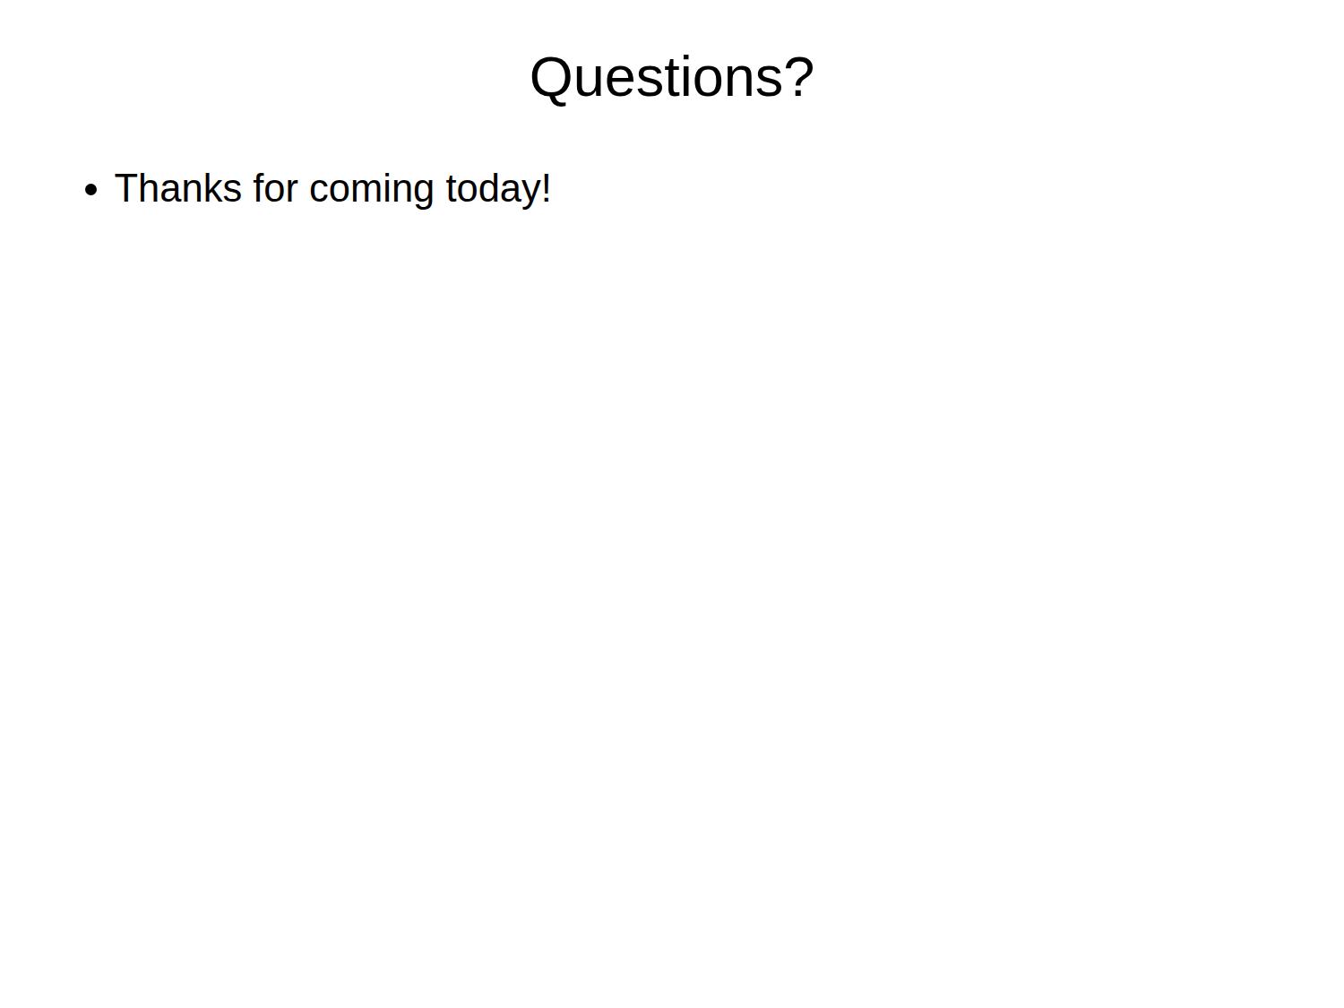Questions?
Thanks for coming today!